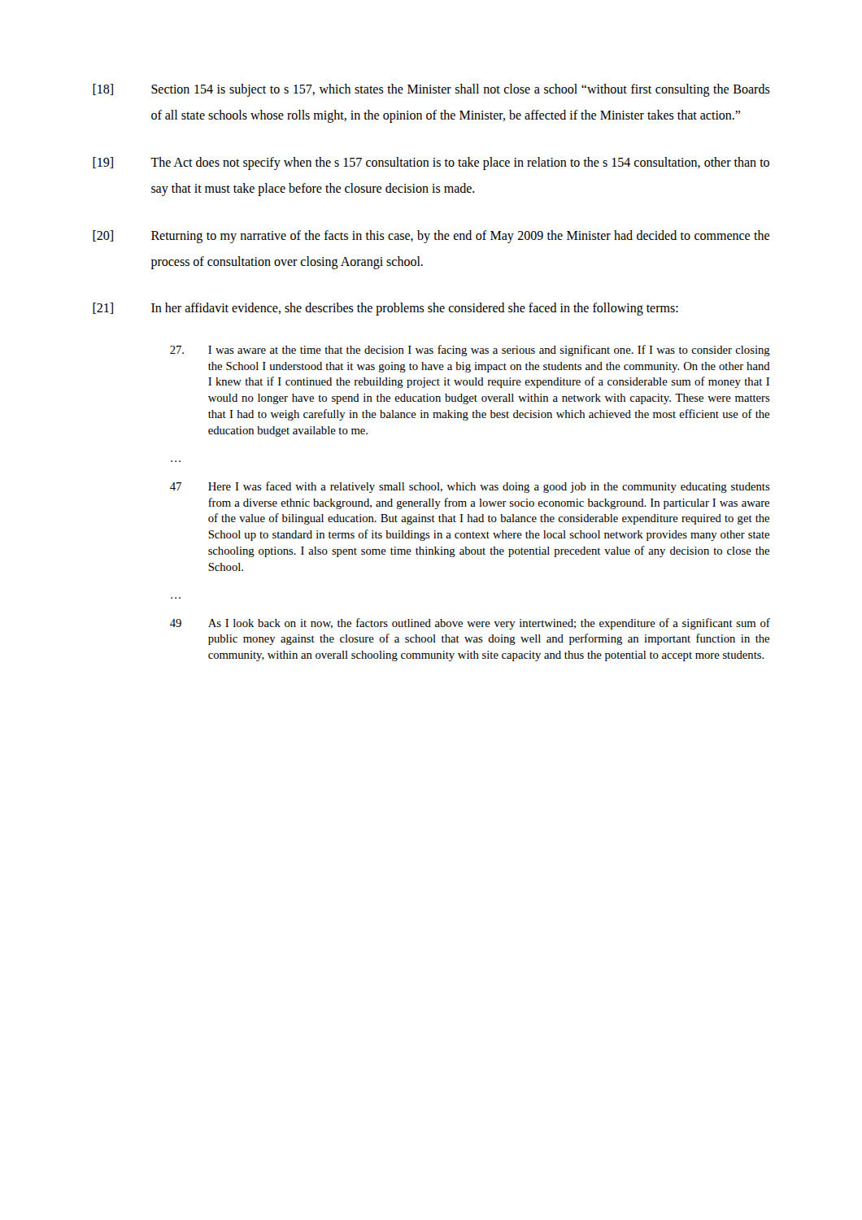[18] Section 154 is subject to s 157, which states the Minister shall not close a school “without first consulting the Boards of all state schools whose rolls might, in the opinion of the Minister, be affected if the Minister takes that action.”
[19] The Act does not specify when the s 157 consultation is to take place in relation to the s 154 consultation, other than to say that it must take place before the closure decision is made.
[20] Returning to my narrative of the facts in this case, by the end of May 2009 the Minister had decided to commence the process of consultation over closing Aorangi school.
[21] In her affidavit evidence, she describes the problems she considered she faced in the following terms:
27. I was aware at the time that the decision I was facing was a serious and significant one. If I was to consider closing the School I understood that it was going to have a big impact on the students and the community. On the other hand I knew that if I continued the rebuilding project it would require expenditure of a considerable sum of money that I would no longer have to spend in the education budget overall within a network with capacity. These were matters that I had to weigh carefully in the balance in making the best decision which achieved the most efficient use of the education budget available to me.
…
47 Here I was faced with a relatively small school, which was doing a good job in the community educating students from a diverse ethnic background, and generally from a lower socio economic background. In particular I was aware of the value of bilingual education. But against that I had to balance the considerable expenditure required to get the School up to standard in terms of its buildings in a context where the local school network provides many other state schooling options. I also spent some time thinking about the potential precedent value of any decision to close the School.
…
49 As I look back on it now, the factors outlined above were very intertwined; the expenditure of a significant sum of public money against the closure of a school that was doing well and performing an important function in the community, within an overall schooling community with site capacity and thus the potential to accept more students.